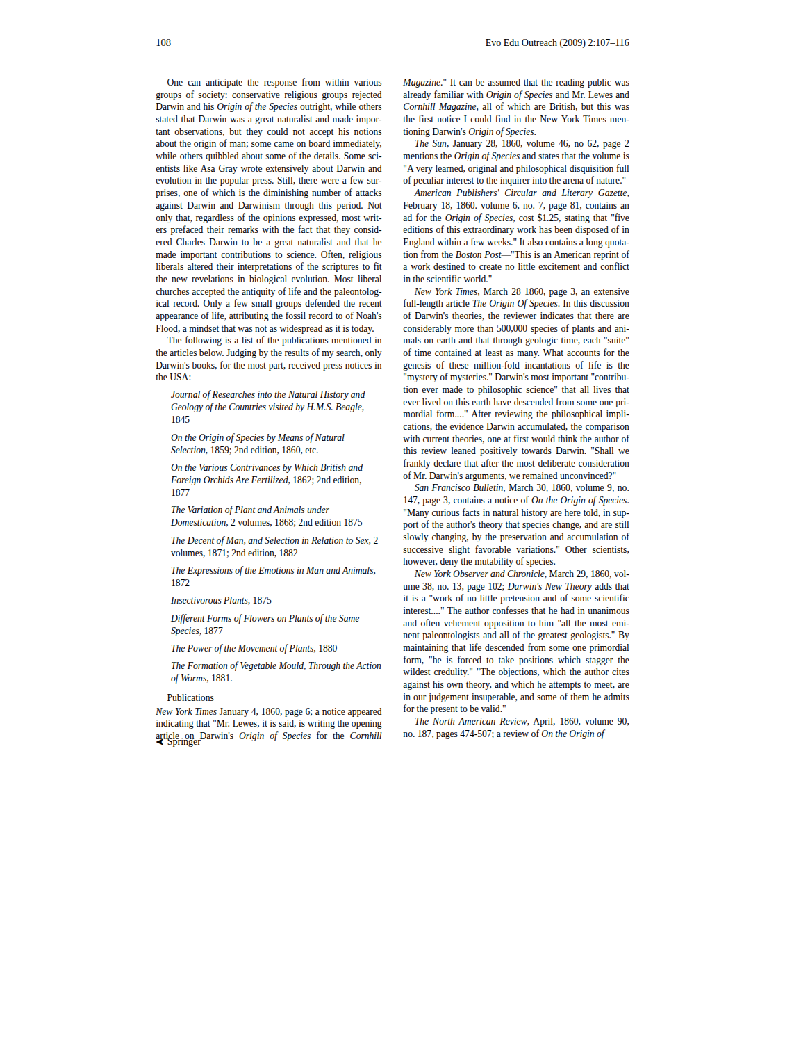108
Evo Edu Outreach (2009) 2:107–116
One can anticipate the response from within various groups of society: conservative religious groups rejected Darwin and his Origin of the Species outright, while others stated that Darwin was a great naturalist and made important observations, but they could not accept his notions about the origin of man; some came on board immediately, while others quibbled about some of the details. Some scientists like Asa Gray wrote extensively about Darwin and evolution in the popular press. Still, there were a few surprises, one of which is the diminishing number of attacks against Darwin and Darwinism through this period. Not only that, regardless of the opinions expressed, most writers prefaced their remarks with the fact that they considered Charles Darwin to be a great naturalist and that he made important contributions to science. Often, religious liberals altered their interpretations of the scriptures to fit the new revelations in biological evolution. Most liberal churches accepted the antiquity of life and the paleontological record. Only a few small groups defended the recent appearance of life, attributing the fossil record to of Noah's Flood, a mindset that was not as widespread as it is today.
The following is a list of the publications mentioned in the articles below. Judging by the results of my search, only Darwin's books, for the most part, received press notices in the USA:
Journal of Researches into the Natural History and Geology of the Countries visited by H.M.S. Beagle, 1845
On the Origin of Species by Means of Natural Selection, 1859; 2nd edition, 1860, etc.
On the Various Contrivances by Which British and Foreign Orchids Are Fertilized, 1862; 2nd edition, 1877
The Variation of Plant and Animals under Domestication, 2 volumes, 1868; 2nd edition 1875
The Decent of Man, and Selection in Relation to Sex, 2 volumes, 1871; 2nd edition, 1882
The Expressions of the Emotions in Man and Animals, 1872
Insectivorous Plants, 1875
Different Forms of Flowers on Plants of the Same Species, 1877
The Power of the Movement of Plants, 1880
The Formation of Vegetable Mould, Through the Action of Worms, 1881.
Publications
New York Times January 4, 1860, page 6; a notice appeared indicating that "Mr. Lewes, it is said, is writing the opening article on Darwin's Origin of Species for the Cornhill Magazine." It can be assumed that the reading public was already familiar with Origin of Species and Mr. Lewes and Cornhill Magazine, all of which are British, but this was the first notice I could find in the New York Times mentioning Darwin's Origin of Species.
The Sun, January 28, 1860, volume 46, no 62, page 2 mentions the Origin of Species and states that the volume is "A very learned, original and philosophical disquisition full of peculiar interest to the inquirer into the arena of nature."
American Publishers' Circular and Literary Gazette, February 18, 1860. volume 6, no. 7, page 81, contains an ad for the Origin of Species, cost $1.25, stating that "five editions of this extraordinary work has been disposed of in England within a few weeks." It also contains a long quotation from the Boston Post—"This is an American reprint of a work destined to create no little excitement and conflict in the scientific world."
New York Times, March 28 1860, page 3, an extensive full-length article The Origin Of Species. In this discussion of Darwin's theories, the reviewer indicates that there are considerably more than 500,000 species of plants and animals on earth and that through geologic time, each "suite" of time contained at least as many. What accounts for the genesis of these million-fold incantations of life is the "mystery of mysteries." Darwin's most important "contribution ever made to philosophic science" that all lives that ever lived on this earth have descended from some one primordial form...." After reviewing the philosophical implications, the evidence Darwin accumulated, the comparison with current theories, one at first would think the author of this review leaned positively towards Darwin. "Shall we frankly declare that after the most deliberate consideration of Mr. Darwin's arguments, we remained unconvinced?"
San Francisco Bulletin, March 30, 1860, volume 9, no. 147, page 3, contains a notice of On the Origin of Species. "Many curious facts in natural history are here told, in support of the author's theory that species change, and are still slowly changing, by the preservation and accumulation of successive slight favorable variations." Other scientists, however, deny the mutability of species.
New York Observer and Chronicle, March 29, 1860, volume 38, no. 13, page 102; Darwin's New Theory adds that it is a "work of no little pretension and of some scientific interest...." The author confesses that he had in unanimous and often vehement opposition to him "all the most eminent paleontologists and all of the greatest geologists." By maintaining that life descended from some one primordial form, "he is forced to take positions which stagger the wildest credulity." "The objections, which the author cites against his own theory, and which he attempts to meet, are in our judgement insuperable, and some of them he admits for the present to be valid."
The North American Review, April, 1860, volume 90, no. 187, pages 474-507; a review of On the Origin of
➤Springer